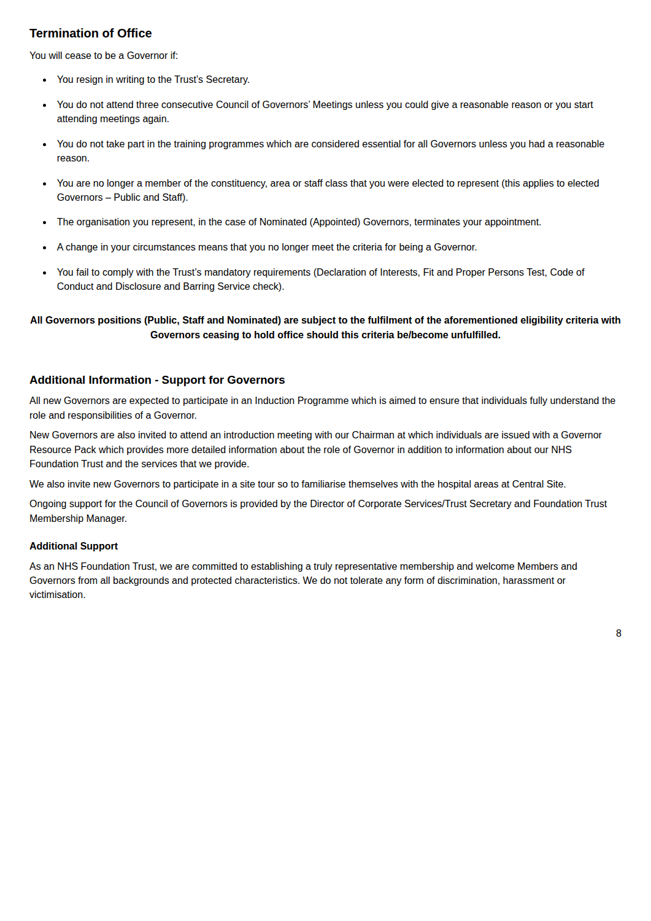Termination of Office
You will cease to be a Governor if:
You resign in writing to the Trust’s Secretary.
You do not attend three consecutive Council of Governors’ Meetings unless you could give a reasonable reason or you start attending meetings again.
You do not take part in the training programmes which are considered essential for all Governors unless you had a reasonable reason.
You are no longer a member of the constituency, area or staff class that you were elected to represent (this applies to elected Governors – Public and Staff).
The organisation you represent, in the case of Nominated (Appointed) Governors, terminates your appointment.
A change in your circumstances means that you no longer meet the criteria for being a Governor.
You fail to comply with the Trust’s mandatory requirements (Declaration of Interests, Fit and Proper Persons Test, Code of Conduct and Disclosure and Barring Service check).
All Governors positions (Public, Staff and Nominated) are subject to the fulfilment of the aforementioned eligibility criteria with Governors ceasing to hold office should this criteria be/become unfulfilled.
Additional Information - Support for Governors
All new Governors are expected to participate in an Induction Programme which is aimed to ensure that individuals fully understand the role and responsibilities of a Governor.
New Governors are also invited to attend an introduction meeting with our Chairman at which individuals are issued with a Governor Resource Pack which provides more detailed information about the role of Governor in addition to information about our NHS Foundation Trust and the services that we provide.
We also invite new Governors to participate in a site tour so to familiarise themselves with the hospital areas at Central Site.
Ongoing support for the Council of Governors is provided by the Director of Corporate Services/Trust Secretary and Foundation Trust Membership Manager.
Additional Support
As an NHS Foundation Trust, we are committed to establishing a truly representative membership and welcome Members and Governors from all backgrounds and protected characteristics. We do not tolerate any form of discrimination, harassment or victimisation.
8